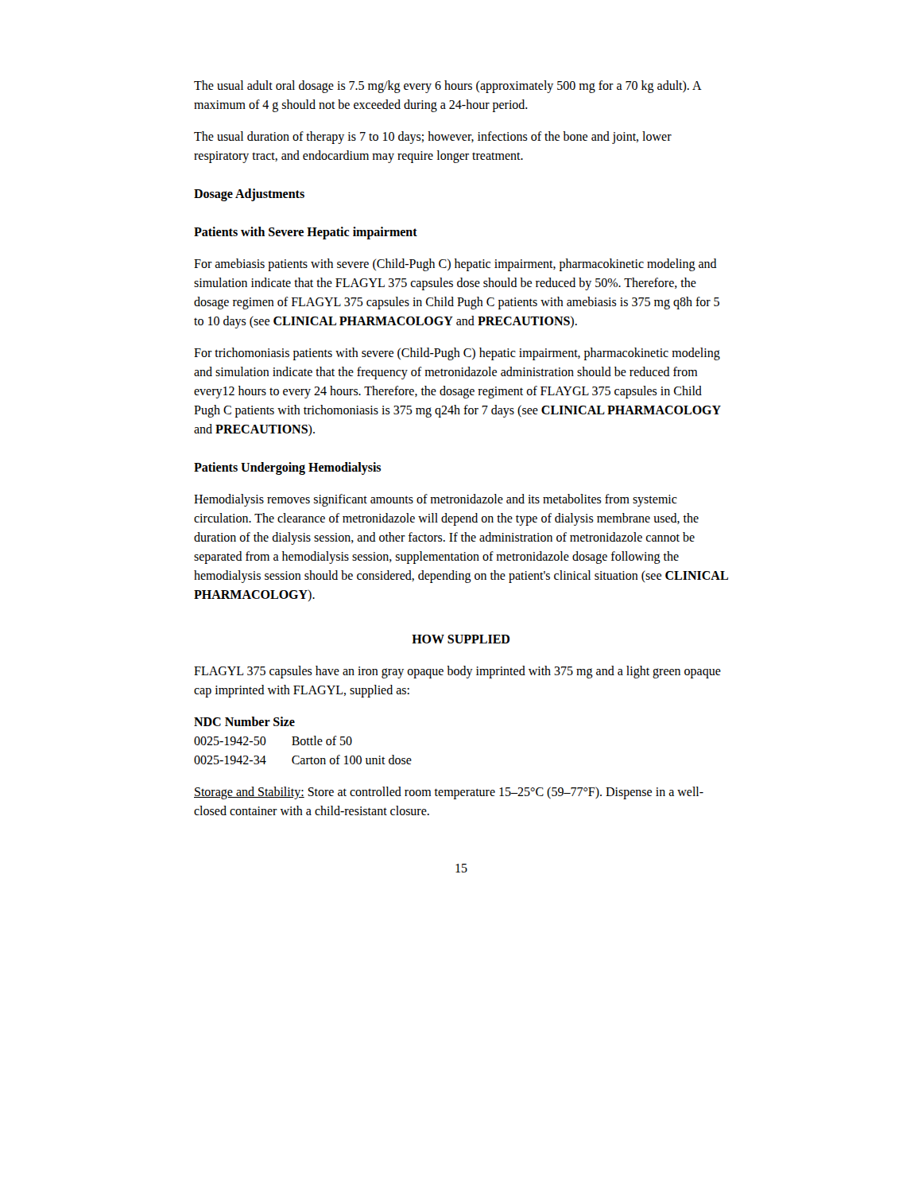The usual adult oral dosage is 7.5 mg/kg every 6 hours (approximately 500 mg for a 70 kg adult). A maximum of 4 g should not be exceeded during a 24-hour period.
The usual duration of therapy is 7 to 10 days; however, infections of the bone and joint, lower respiratory tract, and endocardium may require longer treatment.
Dosage Adjustments
Patients with Severe Hepatic impairment
For amebiasis patients with severe (Child-Pugh C) hepatic impairment, pharmacokinetic modeling and simulation indicate that the FLAGYL 375 capsules dose should be reduced by 50%. Therefore, the dosage regimen of FLAGYL 375 capsules in Child Pugh C patients with amebiasis is 375 mg q8h for 5 to 10 days (see CLINICAL PHARMACOLOGY and PRECAUTIONS).
For trichomoniasis patients with severe (Child-Pugh C) hepatic impairment, pharmacokinetic modeling and simulation indicate that the frequency of metronidazole administration should be reduced from every12 hours to every 24 hours. Therefore, the dosage regiment of FLAYGL 375 capsules in Child Pugh C patients with trichomoniasis is 375 mg q24h for 7 days (see CLINICAL PHARMACOLOGY and PRECAUTIONS).
Patients Undergoing Hemodialysis
Hemodialysis removes significant amounts of metronidazole and its metabolites from systemic circulation. The clearance of metronidazole will depend on the type of dialysis membrane used, the duration of the dialysis session, and other factors. If the administration of metronidazole cannot be separated from a hemodialysis session, supplementation of metronidazole dosage following the hemodialysis session should be considered, depending on the patient's clinical situation (see CLINICAL PHARMACOLOGY).
HOW SUPPLIED
FLAGYL 375 capsules have an iron gray opaque body imprinted with 375 mg and a light green opaque cap imprinted with FLAGYL, supplied as:
NDC Number Size
0025-1942-50 Bottle of 50
0025-1942-34 Carton of 100 unit dose
Storage and Stability: Store at controlled room temperature 15–25°C (59–77°F). Dispense in a well-closed container with a child-resistant closure.
15